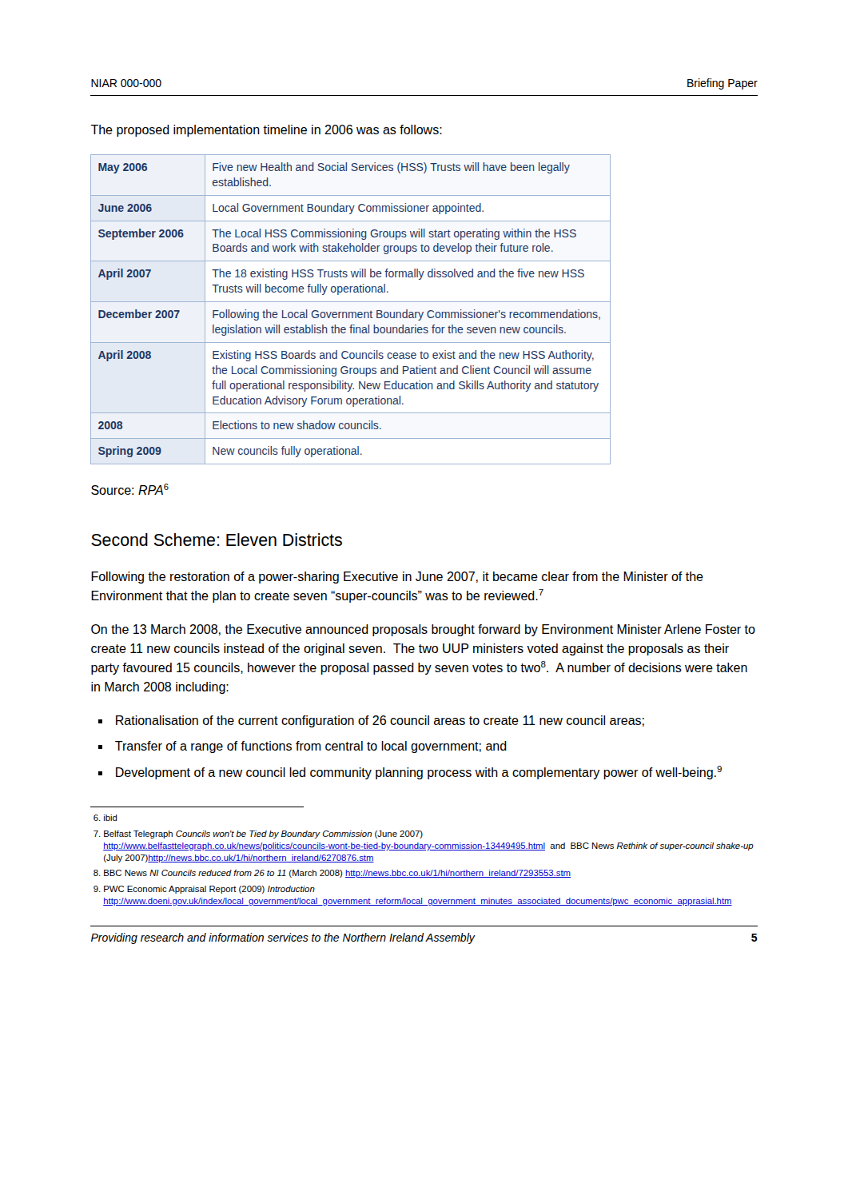NIAR 000-000
Briefing Paper
The proposed implementation timeline in 2006 was as follows:
| May 2006 | Five new Health and Social Services (HSS) Trusts will have been legally established. |
| June 2006 | Local Government Boundary Commissioner appointed. |
| September 2006 | The Local HSS Commissioning Groups will start operating within the HSS Boards and work with stakeholder groups to develop their future role. |
| April 2007 | The 18 existing HSS Trusts will be formally dissolved and the five new HSS Trusts will become fully operational. |
| December 2007 | Following the Local Government Boundary Commissioner's recommendations, legislation will establish the final boundaries for the seven new councils. |
| April 2008 | Existing HSS Boards and Councils cease to exist and the new HSS Authority, the Local Commissioning Groups and Patient and Client Council will assume full operational responsibility. New Education and Skills Authority and statutory Education Advisory Forum operational. |
| 2008 | Elections to new shadow councils. |
| Spring 2009 | New councils fully operational. |
Source: RPA6
Second Scheme: Eleven Districts
Following the restoration of a power-sharing Executive in June 2007, it became clear from the Minister of the Environment that the plan to create seven “super-councils” was to be reviewed.7
On the 13 March 2008, the Executive announced proposals brought forward by Environment Minister Arlene Foster to create 11 new councils instead of the original seven. The two UUP ministers voted against the proposals as their party favoured 15 councils, however the proposal passed by seven votes to two8. A number of decisions were taken in March 2008 including:
Rationalisation of the current configuration of 26 council areas to create 11 new council areas;
Transfer of a range of functions from central to local government; and
Development of a new council led community planning process with a complementary power of well-being.9
ibid
Belfast Telegraph Councils won't be Tied by Boundary Commission (June 2007)
http://www.belfasttelegraph.co.uk/news/politics/councils-wont-be-tied-by-boundary-commission-13449495.html and BBC News Rethink of super-council shake-up (July 2007)http://news.bbc.co.uk/1/hi/northern_ireland/6270876.stm
BBC News NI Councils reduced from 26 to 11 (March 2008) http://news.bbc.co.uk/1/hi/northern_ireland/7293553.stm
PWC Economic Appraisal Report (2009) Introduction
http://www.doeni.gov.uk/index/local_government/local_government_reform/local_government_minutes_associated_documents/pwc_economic_apprasial.htm
Providing research and information services to the Northern Ireland Assembly
5